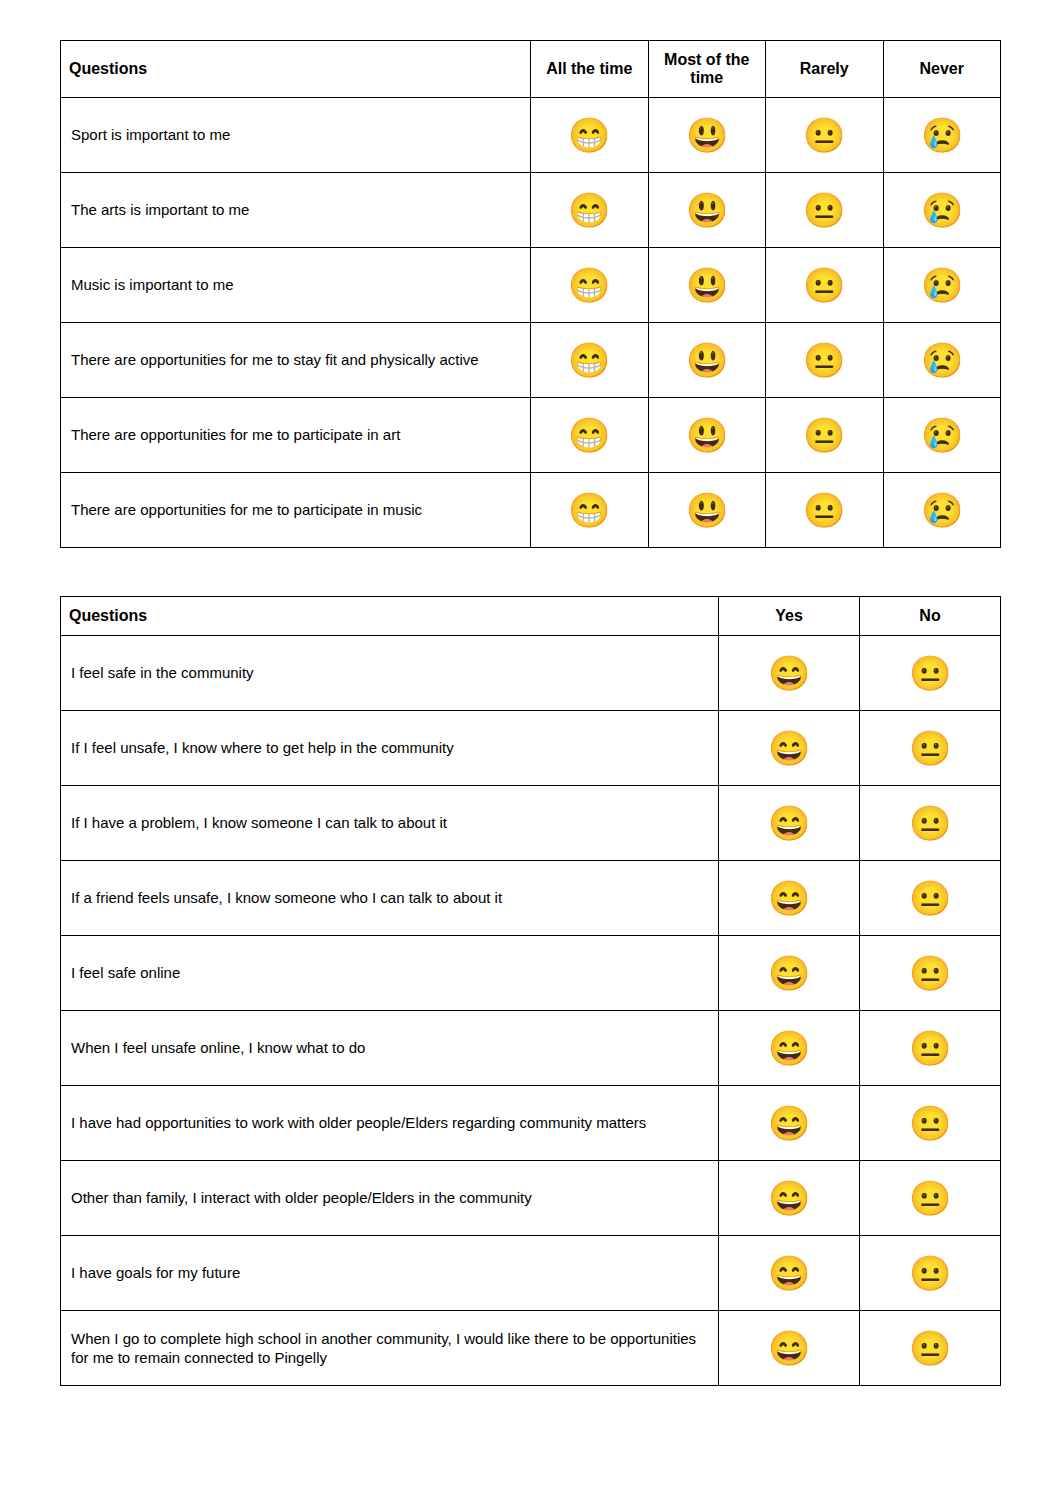| Questions | All the time | Most of the time | Rarely | Never |
| --- | --- | --- | --- | --- |
| Sport is important to me | 😁 | 😃 | 😐 | 😢 |
| The arts is important to me | 😁 | 😃 | 😐 | 😢 |
| Music is important to me | 😁 | 😃 | 😐 | 😢 |
| There are opportunities for me to stay fit and physically active | 😁 | 😃 | 😐 | 😢 |
| There are opportunities for me to participate in art | 😁 | 😃 | 😐 | 😢 |
| There are opportunities for me to participate in music | 😁 | 😃 | 😐 | 😢 |
| Questions | Yes | No |
| --- | --- | --- |
| I feel safe in the community | 😄 | 😐 |
| If I feel unsafe, I know where to get help in the community | 😄 | 😐 |
| If I have a problem, I know someone I can talk to about it | 😄 | 😐 |
| If a friend feels unsafe, I know someone who I can talk to about it | 😄 | 😐 |
| I feel safe online | 😄 | 😐 |
| When I feel unsafe online, I know what to do | 😄 | 😐 |
| I have had opportunities to work with older people/Elders regarding community matters | 😄 | 😐 |
| Other than family, I interact with older people/Elders in the community | 😄 | 😐 |
| I have goals for my future | 😄 | 😐 |
| When I go to complete high school in another community, I would like there to be opportunities for me to remain connected to Pingelly | 😄 | 😐 |